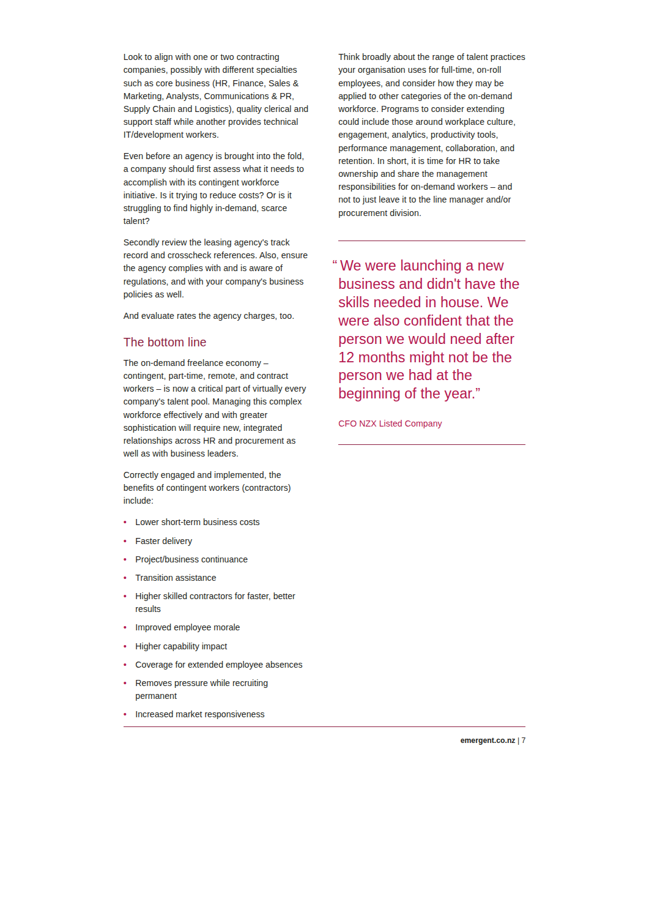Look to align with one or two contracting companies, possibly with different specialties such as core business (HR, Finance, Sales & Marketing, Analysts, Communications & PR, Supply Chain and Logistics), quality clerical and support staff while another provides technical IT/development workers.
Even before an agency is brought into the fold, a company should first assess what it needs to accomplish with its contingent workforce initiative. Is it trying to reduce costs? Or is it struggling to find highly in-demand, scarce talent?
Secondly review the leasing agency's track record and crosscheck references. Also, ensure the agency complies with and is aware of regulations, and with your company's business policies as well.
And evaluate rates the agency charges, too.
The bottom line
The on-demand freelance economy – contingent, part-time, remote, and contract workers – is now a critical part of virtually every company's talent pool. Managing this complex workforce effectively and with greater sophistication will require new, integrated relationships across HR and procurement as well as with business leaders.
Correctly engaged and implemented, the benefits of contingent workers (contractors) include:
Lower short-term business costs
Faster delivery
Project/business continuance
Transition assistance
Higher skilled contractors for faster, better results
Improved employee morale
Higher capability impact
Coverage for extended employee absences
Removes pressure while recruiting permanent
Increased market responsiveness
Think broadly about the range of talent practices your organisation uses for full-time, on-roll employees, and consider how they may be applied to other categories of the on-demand workforce. Programs to consider extending could include those around workplace culture, engagement, analytics, productivity tools, performance management, collaboration, and retention. In short, it is time for HR to take ownership and share the management responsibilities for on-demand workers – and not to just leave it to the line manager and/or procurement division.
“ We were launching a new business and didn't have the skills needed in house. We were also confident that the person we would need after 12 months might not be the person we had at the beginning of the year.”
CFO NZX Listed Company
emergent.co.nz | 7